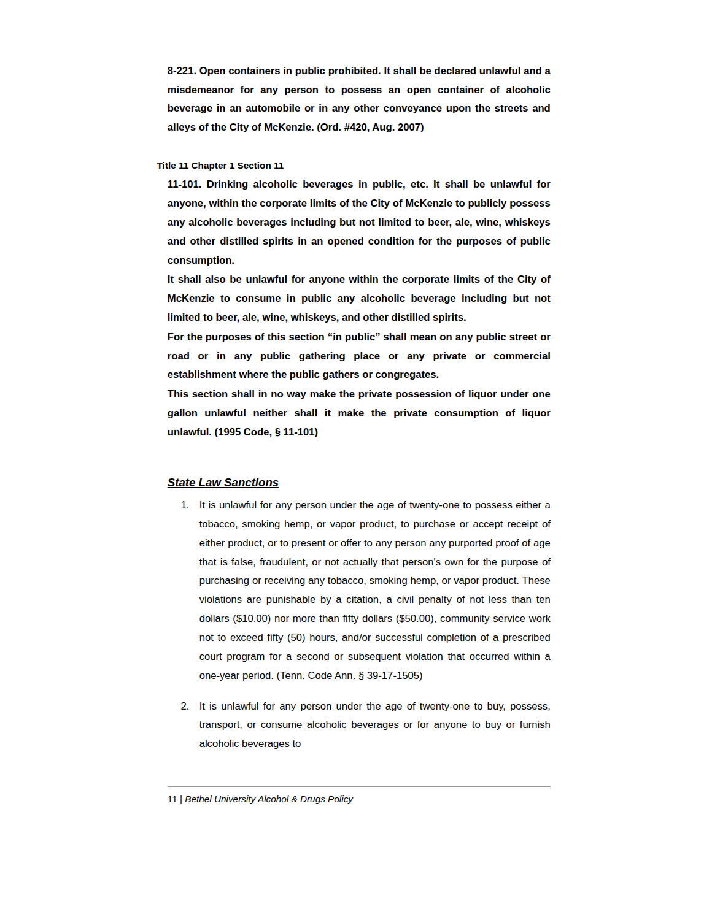8-221. Open containers in public prohibited. It shall be declared unlawful and a misdemeanor for any person to possess an open container of alcoholic beverage in an automobile or in any other conveyance upon the streets and alleys of the City of McKenzie. (Ord. #420, Aug. 2007)
Title 11 Chapter 1 Section 11
11-101. Drinking alcoholic beverages in public, etc. It shall be unlawful for anyone, within the corporate limits of the City of McKenzie to publicly possess any alcoholic beverages including but not limited to beer, ale, wine, whiskeys and other distilled spirits in an opened condition for the purposes of public consumption.
It shall also be unlawful for anyone within the corporate limits of the City of McKenzie to consume in public any alcoholic beverage including but not limited to beer, ale, wine, whiskeys, and other distilled spirits.
For the purposes of this section “in public” shall mean on any public street or road or in any public gathering place or any private or commercial establishment where the public gathers or congregates.
This section shall in no way make the private possession of liquor under one gallon unlawful neither shall it make the private consumption of liquor unlawful. (1995 Code, § 11-101)
State Law Sanctions
It is unlawful for any person under the age of twenty-one to possess either a tobacco, smoking hemp, or vapor product, to purchase or accept receipt of either product, or to present or offer to any person any purported proof of age that is false, fraudulent, or not actually that person's own for the purpose of purchasing or receiving any tobacco, smoking hemp, or vapor product. These violations are punishable by a citation, a civil penalty of not less than ten dollars ($10.00) nor more than fifty dollars ($50.00), community service work not to exceed fifty (50) hours, and/or successful completion of a prescribed court program for a second or subsequent violation that occurred within a one-year period. (Tenn. Code Ann. § 39-17-1505)
It is unlawful for any person under the age of twenty-one to buy, possess, transport, or consume alcoholic beverages or for anyone to buy or furnish alcoholic beverages to
11 | Bethel University Alcohol & Drugs Policy